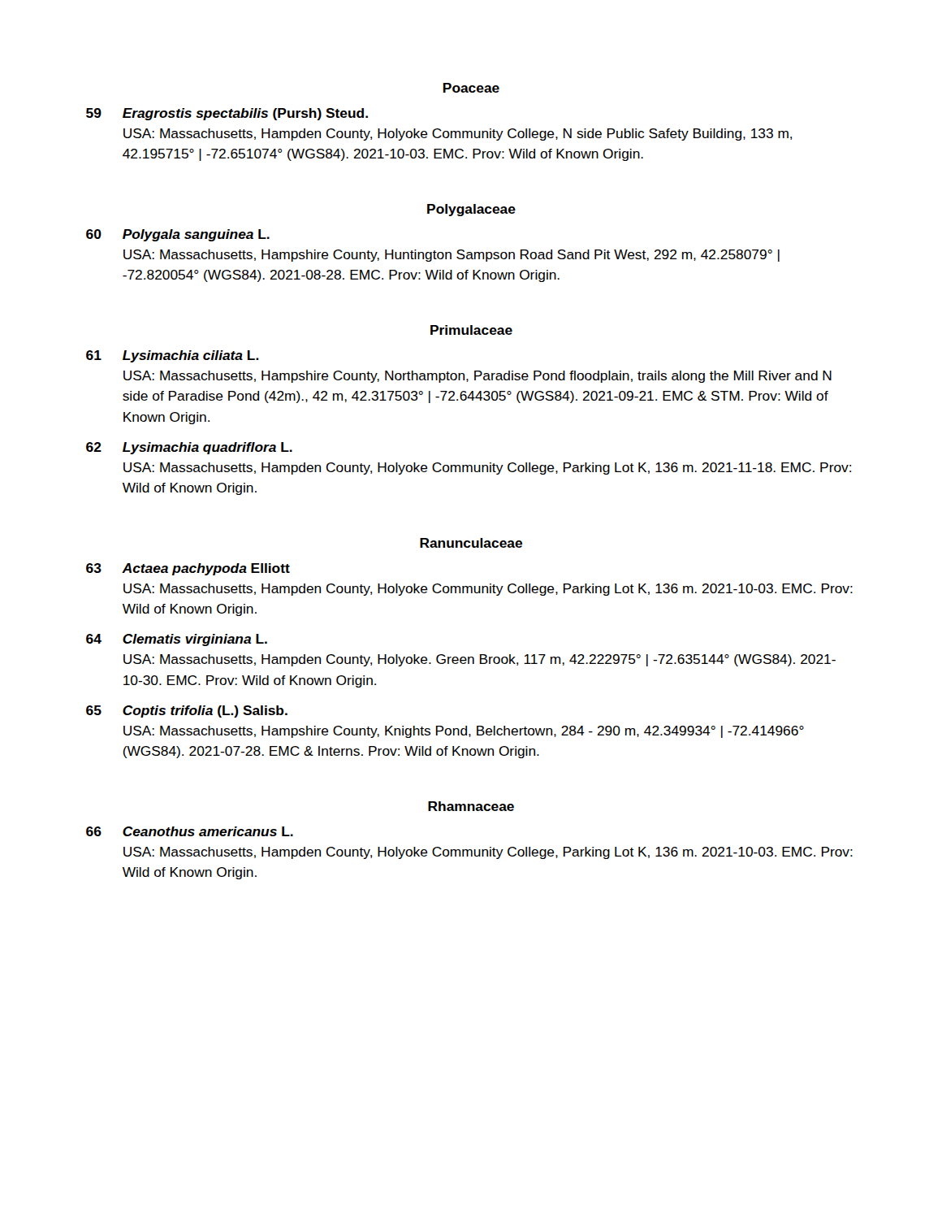Poaceae
59
Eragrostis spectabilis (Pursh) Steud.
USA: Massachusetts, Hampden County, Holyoke Community College, N side Public Safety Building, 133 m, 42.195715° | -72.651074° (WGS84). 2021-10-03. EMC. Prov: Wild of Known Origin.
Polygalaceae
60
Polygala sanguinea L.
USA: Massachusetts, Hampshire County, Huntington Sampson Road Sand Pit West, 292 m, 42.258079° | -72.820054° (WGS84). 2021-08-28. EMC. Prov: Wild of Known Origin.
Primulaceae
61
Lysimachia ciliata L.
USA: Massachusetts, Hampshire County, Northampton, Paradise Pond floodplain, trails along the Mill River and N side of Paradise Pond (42m)., 42 m, 42.317503° | -72.644305° (WGS84). 2021-09-21. EMC & STM. Prov: Wild of Known Origin.
62
Lysimachia quadriflora L.
USA: Massachusetts, Hampden County, Holyoke Community College, Parking Lot K, 136 m. 2021-11-18. EMC. Prov: Wild of Known Origin.
Ranunculaceae
63
Actaea pachypoda Elliott
USA: Massachusetts, Hampden County, Holyoke Community College, Parking Lot K, 136 m. 2021-10-03. EMC. Prov: Wild of Known Origin.
64
Clematis virginiana L.
USA: Massachusetts, Hampden County, Holyoke. Green Brook, 117 m, 42.222975° | -72.635144° (WGS84). 2021-10-30. EMC. Prov: Wild of Known Origin.
65
Coptis trifolia (L.) Salisb.
USA: Massachusetts, Hampshire County, Knights Pond, Belchertown, 284 - 290 m, 42.349934° | -72.414966° (WGS84). 2021-07-28. EMC & Interns. Prov: Wild of Known Origin.
Rhamnaceae
66
Ceanothus americanus L.
USA: Massachusetts, Hampden County, Holyoke Community College, Parking Lot K, 136 m. 2021-10-03. EMC. Prov: Wild of Known Origin.